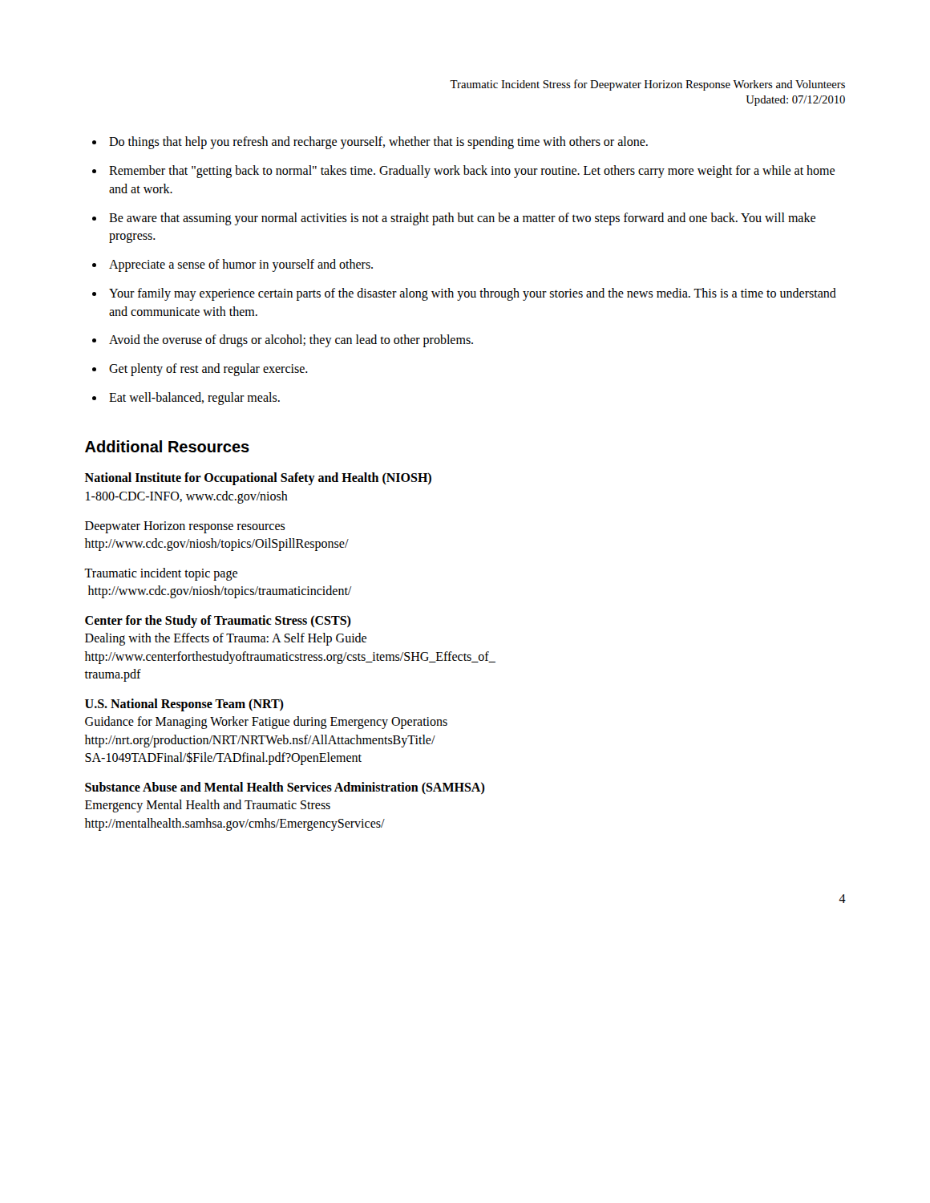Traumatic Incident Stress for Deepwater Horizon Response Workers and Volunteers
Updated: 07/12/2010
Do things that help you refresh and recharge yourself, whether that is spending time with others or alone.
Remember that "getting back to normal" takes time. Gradually work back into your routine. Let others carry more weight for a while at home and at work.
Be aware that assuming your normal activities is not a straight path but can be a matter of two steps forward and one back. You will make progress.
Appreciate a sense of humor in yourself and others.
Your family may experience certain parts of the disaster along with you through your stories and the news media. This is a time to understand and communicate with them.
Avoid the overuse of drugs or alcohol; they can lead to other problems.
Get plenty of rest and regular exercise.
Eat well-balanced, regular meals.
Additional Resources
National Institute for Occupational Safety and Health (NIOSH)
1-800-CDC-INFO, www.cdc.gov/niosh
Deepwater Horizon response resources
http://www.cdc.gov/niosh/topics/OilSpillResponse/
Traumatic incident topic page
http://www.cdc.gov/niosh/topics/traumaticincident/
Center for the Study of Traumatic Stress (CSTS)
Dealing with the Effects of Trauma: A Self Help Guide
http://www.centerforthestudyoftraumaticstress.org/csts_items/SHG_Effects_of_
trauma.pdf
U.S. National Response Team (NRT)
Guidance for Managing Worker Fatigue during Emergency Operations
http://nrt.org/production/NRT/NRTWeb.nsf/AllAttachmentsByTitle/
SA-1049TADFinal/$File/TADfinal.pdf?OpenElement
Substance Abuse and Mental Health Services Administration (SAMHSA)
Emergency Mental Health and Traumatic Stress
http://mentalhealth.samhsa.gov/cmhs/EmergencyServices/
4